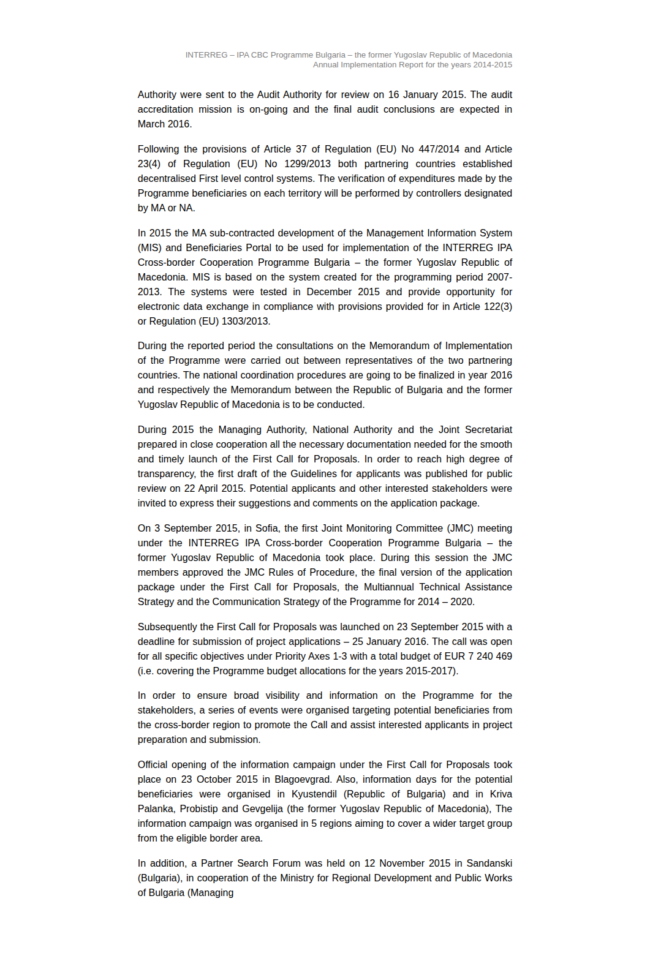INTERREG – IPA CBC Programme Bulgaria – the former Yugoslav Republic of Macedonia Annual Implementation Report for the years 2014-2015
Authority were sent to the Audit Authority for review on 16 January 2015. The audit accreditation mission is on-going and the final audit conclusions are expected in March 2016.
Following the provisions of Article 37 of Regulation (EU) No 447/2014 and Article 23(4) of Regulation (EU) No 1299/2013 both partnering countries established decentralised First level control systems. The verification of expenditures made by the Programme beneficiaries on each territory will be performed by controllers designated by MA or NA.
In 2015 the MA sub-contracted development of the Management Information System (MIS) and Beneficiaries Portal to be used for implementation of the INTERREG IPA Cross-border Cooperation Programme Bulgaria – the former Yugoslav Republic of Macedonia. MIS is based on the system created for the programming period 2007-2013. The systems were tested in December 2015 and provide opportunity for electronic data exchange in compliance with provisions provided for in Article 122(3) or Regulation (EU) 1303/2013.
During the reported period the consultations on the Memorandum of Implementation of the Programme were carried out between representatives of the two partnering countries. The national coordination procedures are going to be finalized in year 2016 and respectively the Memorandum between the Republic of Bulgaria and the former Yugoslav Republic of Macedonia is to be conducted.
During 2015 the Managing Authority, National Authority and the Joint Secretariat prepared in close cooperation all the necessary documentation needed for the smooth and timely launch of the First Call for Proposals. In order to reach high degree of transparency, the first draft of the Guidelines for applicants was published for public review on 22 April 2015. Potential applicants and other interested stakeholders were invited to express their suggestions and comments on the application package.
On 3 September 2015, in Sofia, the first Joint Monitoring Committee (JMC) meeting under the INTERREG IPA Cross-border Cooperation Programme Bulgaria – the former Yugoslav Republic of Macedonia took place. During this session the JMC members approved the JMC Rules of Procedure, the final version of the application package under the First Call for Proposals, the Multiannual Technical Assistance Strategy and the Communication Strategy of the Programme for 2014 – 2020.
Subsequently the First Call for Proposals was launched on 23 September 2015 with a deadline for submission of project applications – 25 January 2016. The call was open for all specific objectives under Priority Axes 1-3 with a total budget of EUR 7 240 469 (i.e. covering the Programme budget allocations for the years 2015-2017).
In order to ensure broad visibility and information on the Programme for the stakeholders, a series of events were organised targeting potential beneficiaries from the cross-border region to promote the Call and assist interested applicants in project preparation and submission.
Official opening of the information campaign under the First Call for Proposals took place on 23 October 2015 in Blagoevgrad. Also, information days for the potential beneficiaries were organised in Kyustendil (Republic of Bulgaria) and in Kriva Palanka, Probistip and Gevgelija (the former Yugoslav Republic of Macedonia), The information campaign was organised in 5 regions aiming to cover a wider target group from the eligible border area.
In addition, a Partner Search Forum was held on 12 November 2015 in Sandanski (Bulgaria), in cooperation of the Ministry for Regional Development and Public Works of Bulgaria (Managing